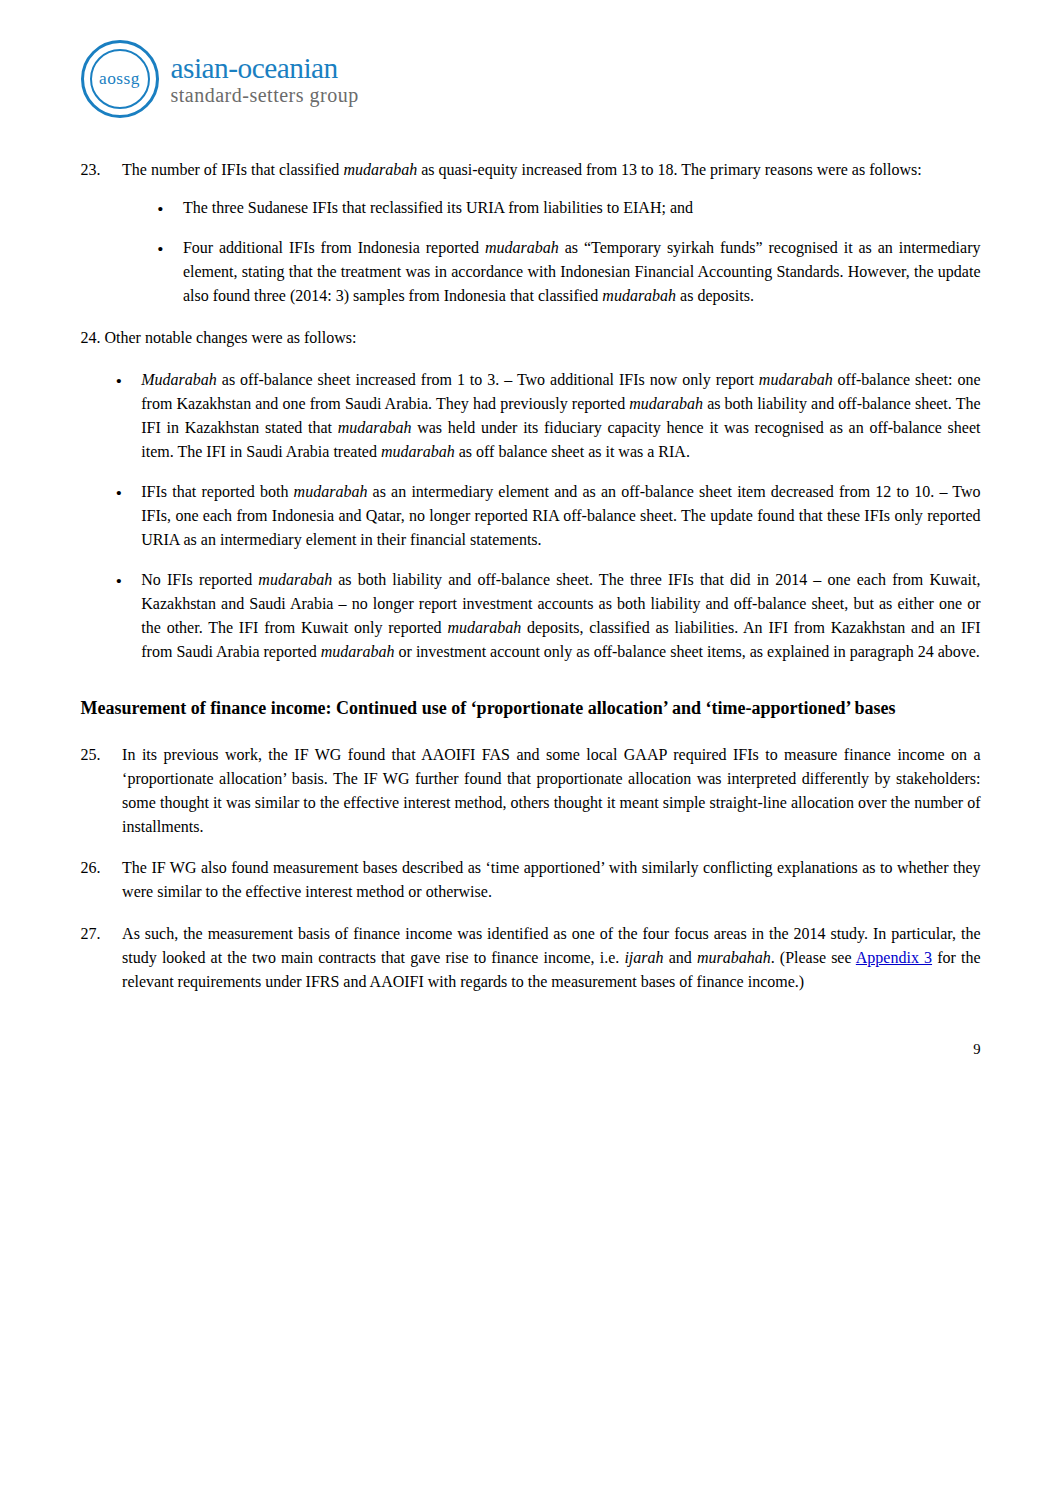aossg
asian-oceanian
standard-setters group
The number of IFIs that classified mudarabah as quasi-equity increased from 13 to 18. The primary reasons were as follows:
The three Sudanese IFIs that reclassified its URIA from liabilities to EIAH; and
Four additional IFIs from Indonesia reported mudarabah as “Temporary syirkah funds” recognised it as an intermediary element, stating that the treatment was in accordance with Indonesian Financial Accounting Standards. However, the update also found three (2014: 3) samples from Indonesia that classified mudarabah as deposits.
24. Other notable changes were as follows:
Mudarabah as off-balance sheet increased from 1 to 3. – Two additional IFIs now only report mudarabah off-balance sheet: one from Kazakhstan and one from Saudi Arabia. They had previously reported mudarabah as both liability and off-balance sheet. The IFI in Kazakhstan stated that mudarabah was held under its fiduciary capacity hence it was recognised as an off-balance sheet item. The IFI in Saudi Arabia treated mudarabah as off balance sheet as it was a RIA.
IFIs that reported both mudarabah as an intermediary element and as an off-balance sheet item decreased from 12 to 10. – Two IFIs, one each from Indonesia and Qatar, no longer reported RIA off-balance sheet. The update found that these IFIs only reported URIA as an intermediary element in their financial statements.
No IFIs reported mudarabah as both liability and off-balance sheet. The three IFIs that did in 2014 – one each from Kuwait, Kazakhstan and Saudi Arabia – no longer report investment accounts as both liability and off-balance sheet, but as either one or the other. The IFI from Kuwait only reported mudarabah deposits, classified as liabilities. An IFI from Kazakhstan and an IFI from Saudi Arabia reported mudarabah or investment account only as off-balance sheet items, as explained in paragraph 24 above.
Measurement of finance income: Continued use of ‘proportionate allocation’ and ‘time-apportioned’ bases
In its previous work, the IF WG found that AAOIFI FAS and some local GAAP required IFIs to measure finance income on a ‘proportionate allocation’ basis. The IF WG further found that proportionate allocation was interpreted differently by stakeholders: some thought it was similar to the effective interest method, others thought it meant simple straight-line allocation over the number of installments.
The IF WG also found measurement bases described as ‘time apportioned’ with similarly conflicting explanations as to whether they were similar to the effective interest method or otherwise.
As such, the measurement basis of finance income was identified as one of the four focus areas in the 2014 study. In particular, the study looked at the two main contracts that gave rise to finance income, i.e. ijarah and murabahah. (Please see Appendix 3 for the relevant requirements under IFRS and AAOIFI with regards to the measurement bases of finance income.)
9